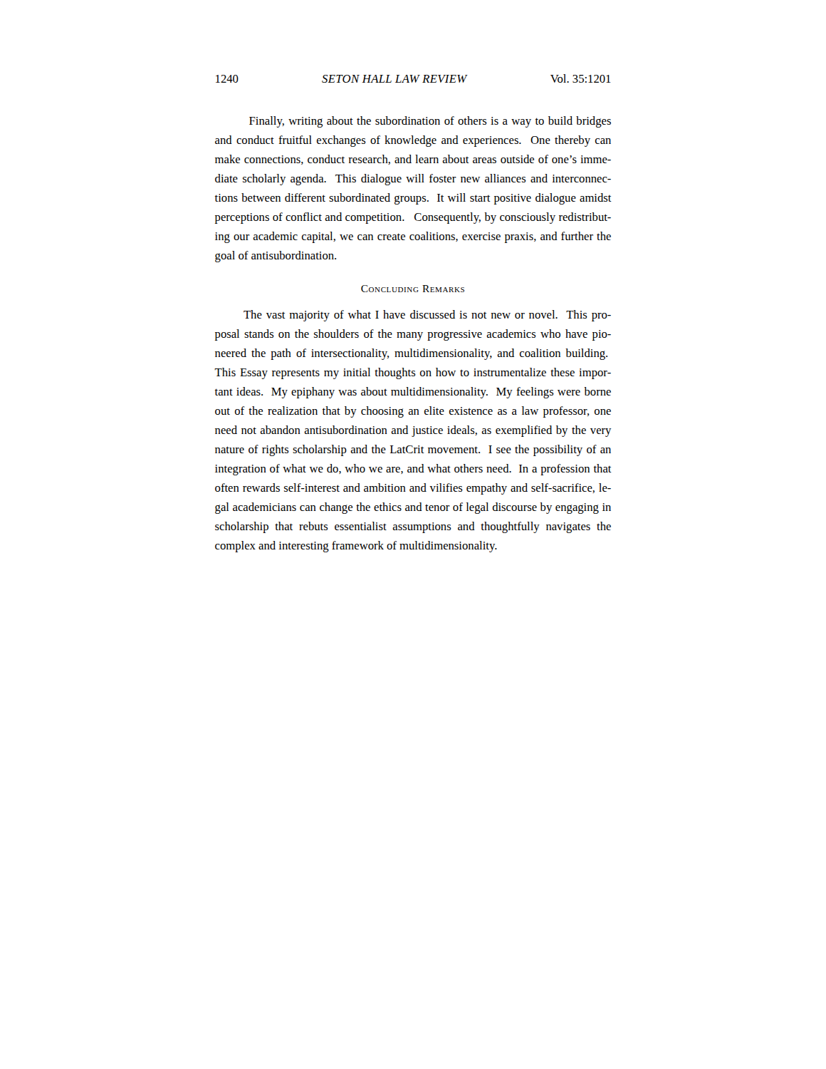1240 SETON HALL LAW REVIEW Vol. 35:1201
Finally, writing about the subordination of others is a way to build bridges and conduct fruitful exchanges of knowledge and experiences. One thereby can make connections, conduct research, and learn about areas outside of one’s immediate scholarly agenda. This dialogue will foster new alliances and interconnections between different subordinated groups. It will start positive dialogue amidst perceptions of conflict and competition. Consequently, by consciously redistributing our academic capital, we can create coalitions, exercise praxis, and further the goal of antisubordination.
Concluding Remarks
The vast majority of what I have discussed is not new or novel. This proposal stands on the shoulders of the many progressive academics who have pioneered the path of intersectionality, multidimensionality, and coalition building. This Essay represents my initial thoughts on how to instrumentalize these important ideas. My epiphany was about multidimensionality. My feelings were borne out of the realization that by choosing an elite existence as a law professor, one need not abandon antisubordination and justice ideals, as exemplified by the very nature of rights scholarship and the LatCrit movement. I see the possibility of an integration of what we do, who we are, and what others need. In a profession that often rewards self-interest and ambition and vilifies empathy and self-sacrifice, legal academicians can change the ethics and tenor of legal discourse by engaging in scholarship that rebuts essentialist assumptions and thoughtfully navigates the complex and interesting framework of multidimensionality.